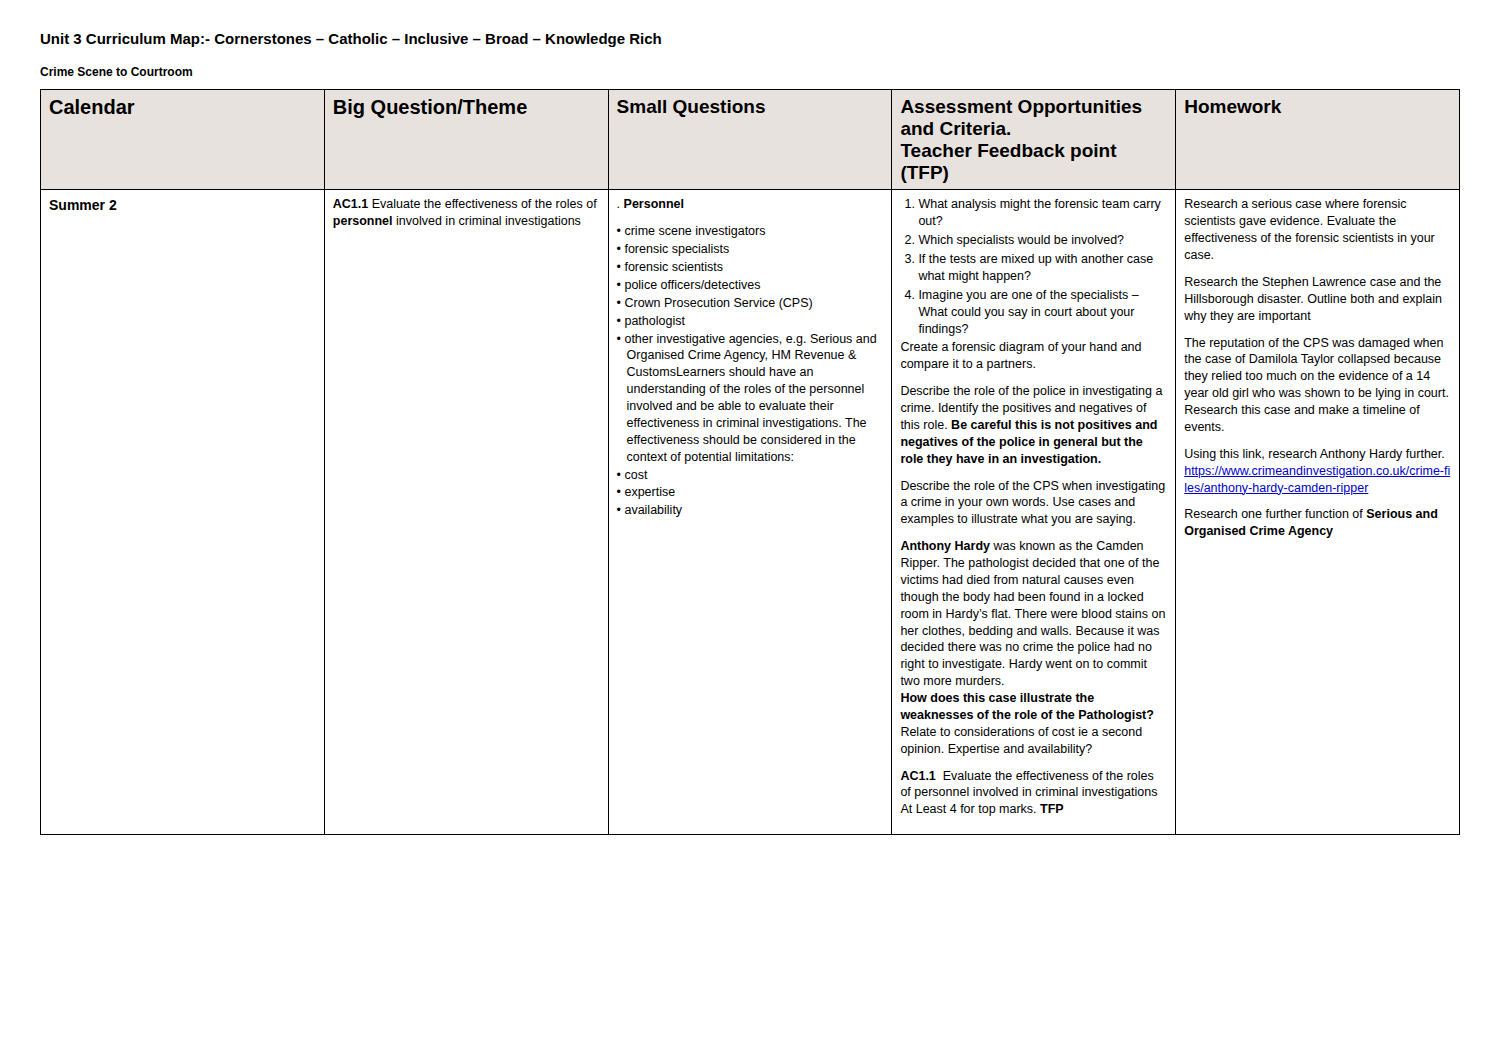Unit 3 Curriculum Map:- Cornerstones – Catholic – Inclusive – Broad – Knowledge Rich
Crime Scene to Courtroom
| Calendar | Big Question/Theme | Small Questions | Assessment Opportunities and Criteria. Teacher Feedback point (TFP) | Homework |
| --- | --- | --- | --- | --- |
| Summer 2 | AC1.1 Evaluate the effectiveness of the roles of personnel involved in criminal investigations | . Personnel • crime scene investigators • forensic specialists • forensic scientists • police officers/detectives • Crown Prosecution Service (CPS) • pathologist • other investigative agencies, e.g. Serious and Organised Crime Agency, HM Revenue & CustomsLearners should have an understanding of the roles of the personnel involved and be able to evaluate their effectiveness in criminal investigations. The effectiveness should be considered in the context of potential limitations: • cost • expertise • availability | What analysis might the forensic team carry out? Which specialists would be involved? If the tests are mixed up with another case what might happen? Imagine you are one of the specialists – What could you say in court about your findings? Create a forensic diagram of your hand and compare it to a partners. Describe the role of the police in investigating a crime. Identify the positives and negatives of this role. Be careful this is not positives and negatives of the police in general but the role they have in an investigation. Describe the role of the CPS when investigating a crime in your own words. Use cases and examples to illustrate what you are saying. Anthony Hardy was known as the Camden Ripper. The pathologist decided that one of the victims had died from natural causes even though the body had been found in a locked room in Hardy’s flat. There were blood stains on her clothes, bedding and walls. Because it was decided there was no crime the police had no right to investigate. Hardy went on to commit two more murders. How does this case illustrate the weaknesses of the role of the Pathologist? Relate to considerations of cost ie a second opinion. Expertise and availability? AC1.1 Evaluate the effectiveness of the roles of personnel involved in criminal investigations At Least 4 for top marks. TFP | Research a serious case where forensic scientists gave evidence. Evaluate the effectiveness of the forensic scientists in your case. Research the Stephen Lawrence case and the Hillsborough disaster. Outline both and explain why they are important The reputation of the CPS was damaged when the case of Damilola Taylor collapsed because they relied too much on the evidence of a 14 year old girl who was shown to be lying in court. Research this case and make a timeline of events. Using this link, research Anthony Hardy further. https://www.crimeandinvestigation.co.uk/crime-files/anthony-hardy-camden-ripper Research one further function of Serious and Organised Crime Agency |